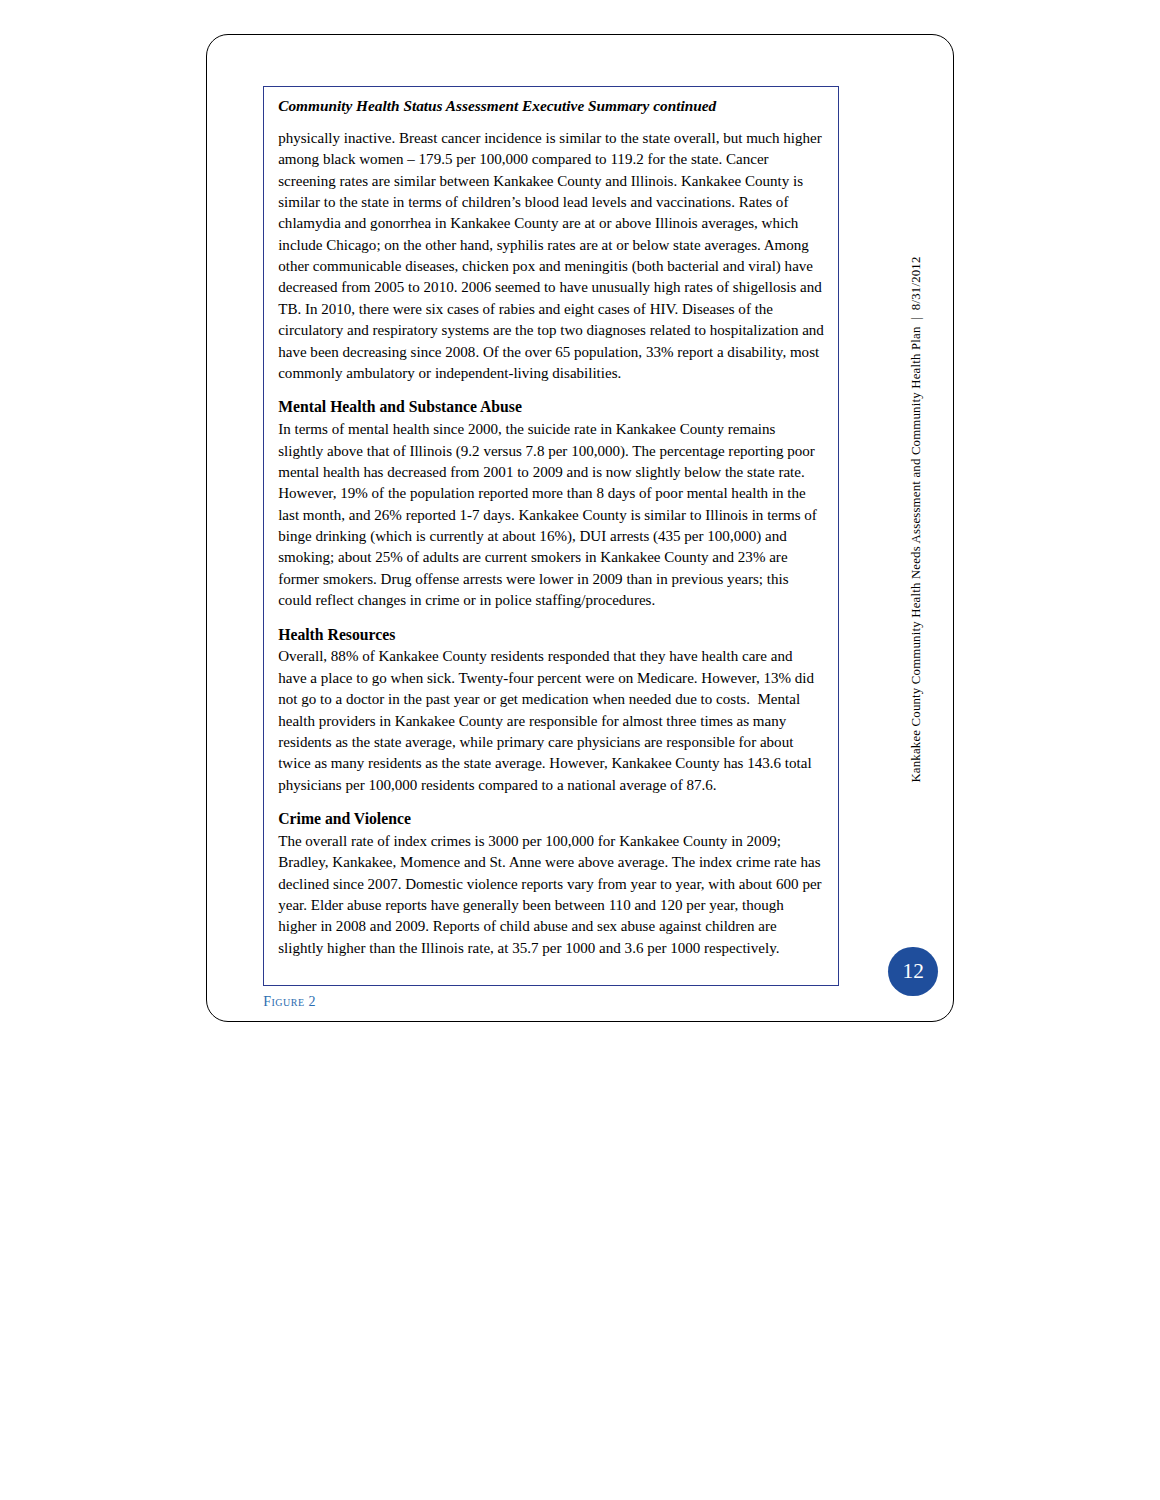Kankakee County Community Health Needs Assessment and Community Health Plan | 8/31/2012
Community Health Status Assessment Executive Summary continued
physically inactive. Breast cancer incidence is similar to the state overall, but much higher among black women – 179.5 per 100,000 compared to 119.2 for the state. Cancer screening rates are similar between Kankakee County and Illinois. Kankakee County is similar to the state in terms of children’s blood lead levels and vaccinations. Rates of chlamydia and gonorrhea in Kankakee County are at or above Illinois averages, which include Chicago; on the other hand, syphilis rates are at or below state averages. Among other communicable diseases, chicken pox and meningitis (both bacterial and viral) have decreased from 2005 to 2010. 2006 seemed to have unusually high rates of shigellosis and TB. In 2010, there were six cases of rabies and eight cases of HIV. Diseases of the circulatory and respiratory systems are the top two diagnoses related to hospitalization and have been decreasing since 2008. Of the over 65 population, 33% report a disability, most commonly ambulatory or independent-living disabilities.
Mental Health and Substance Abuse
In terms of mental health since 2000, the suicide rate in Kankakee County remains slightly above that of Illinois (9.2 versus 7.8 per 100,000). The percentage reporting poor mental health has decreased from 2001 to 2009 and is now slightly below the state rate. However, 19% of the population reported more than 8 days of poor mental health in the last month, and 26% reported 1-7 days. Kankakee County is similar to Illinois in terms of binge drinking (which is currently at about 16%), DUI arrests (435 per 100,000) and smoking; about 25% of adults are current smokers in Kankakee County and 23% are former smokers. Drug offense arrests were lower in 2009 than in previous years; this could reflect changes in crime or in police staffing/procedures.
Health Resources
Overall, 88% of Kankakee County residents responded that they have health care and have a place to go when sick. Twenty-four percent were on Medicare. However, 13% did not go to a doctor in the past year or get medication when needed due to costs. Mental health providers in Kankakee County are responsible for almost three times as many residents as the state average, while primary care physicians are responsible for about twice as many residents as the state average. However, Kankakee County has 143.6 total physicians per 100,000 residents compared to a national average of 87.6.
Crime and Violence
The overall rate of index crimes is 3000 per 100,000 for Kankakee County in 2009; Bradley, Kankakee, Momence and St. Anne were above average. The index crime rate has declined since 2007. Domestic violence reports vary from year to year, with about 600 per year. Elder abuse reports have generally been between 110 and 120 per year, though higher in 2008 and 2009. Reports of child abuse and sex abuse against children are slightly higher than the Illinois rate, at 35.7 per 1000 and 3.6 per 1000 respectively.
Figure 2
12